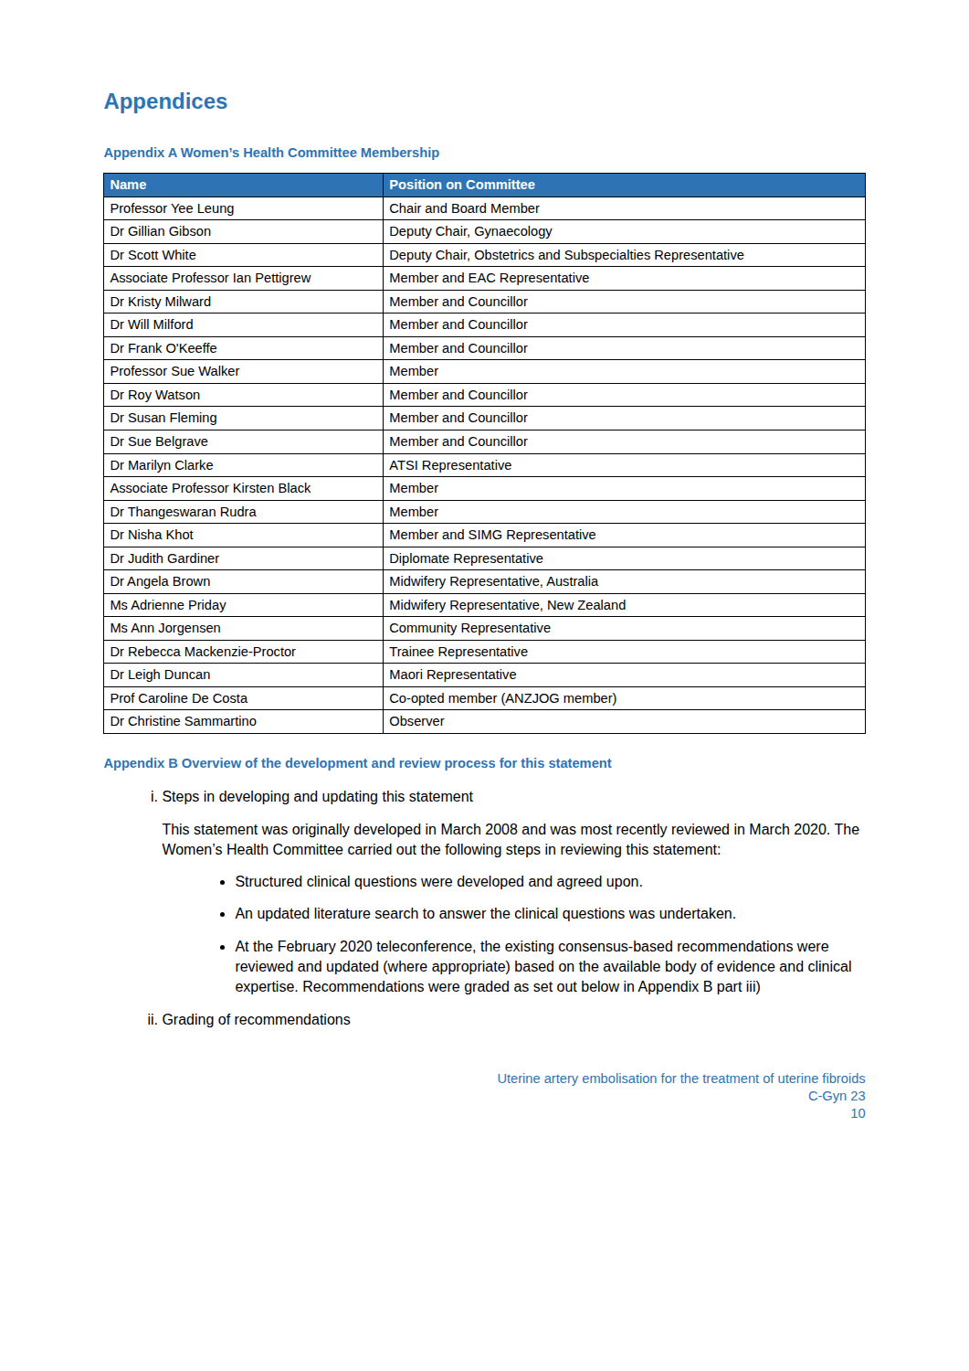Appendices
Appendix A Women’s Health Committee Membership
| Name | Position on Committee |
| --- | --- |
| Professor Yee Leung | Chair and Board Member |
| Dr Gillian Gibson | Deputy Chair, Gynaecology |
| Dr Scott White | Deputy Chair, Obstetrics and Subspecialties Representative |
| Associate Professor Ian Pettigrew | Member and EAC Representative |
| Dr Kristy Milward | Member and Councillor |
| Dr Will Milford | Member and Councillor |
| Dr Frank O'Keeffe | Member and Councillor |
| Professor Sue Walker | Member |
| Dr Roy Watson | Member and Councillor |
| Dr Susan Fleming | Member and Councillor |
| Dr Sue Belgrave | Member and Councillor |
| Dr Marilyn Clarke | ATSI Representative |
| Associate Professor Kirsten Black | Member |
| Dr Thangeswaran Rudra | Member |
| Dr Nisha Khot | Member and SIMG Representative |
| Dr Judith Gardiner | Diplomate Representative |
| Dr Angela Brown | Midwifery Representative, Australia |
| Ms Adrienne Priday | Midwifery Representative, New Zealand |
| Ms Ann Jorgensen | Community Representative |
| Dr Rebecca Mackenzie-Proctor | Trainee Representative |
| Dr Leigh Duncan | Maori Representative |
| Prof Caroline De Costa | Co-opted member (ANZJOG member) |
| Dr Christine Sammartino | Observer |
Appendix B Overview of the development and review process for this statement
Steps in developing and updating this statement
This statement was originally developed in March 2008 and was most recently reviewed in March 2020. The Women’s Health Committee carried out the following steps in reviewing this statement:
Structured clinical questions were developed and agreed upon.
An updated literature search to answer the clinical questions was undertaken.
At the February 2020 teleconference, the existing consensus-based recommendations were reviewed and updated (where appropriate) based on the available body of evidence and clinical expertise. Recommendations were graded as set out below in Appendix B part iii)
Grading of recommendations
Uterine artery embolisation for the treatment of uterine fibroids
C-Gyn 23
10